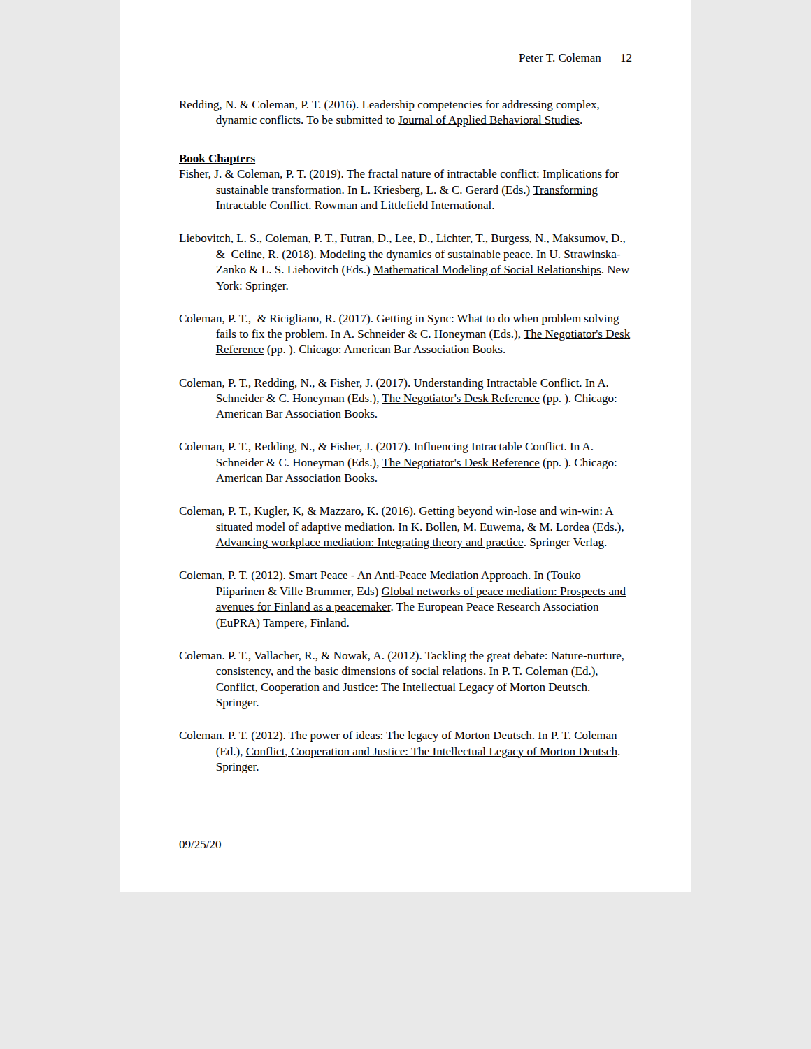Peter T. Coleman 12
Redding, N. & Coleman, P. T. (2016). Leadership competencies for addressing complex, dynamic conflicts. To be submitted to Journal of Applied Behavioral Studies.
Book Chapters
Fisher, J. & Coleman, P. T. (2019). The fractal nature of intractable conflict: Implications for sustainable transformation. In L. Kriesberg, L. & C. Gerard (Eds.) Transforming Intractable Conflict. Rowman and Littlefield International.
Liebovitch, L. S., Coleman, P. T., Futran, D., Lee, D., Lichter, T., Burgess, N., Maksumov, D., & Celine, R. (2018). Modeling the dynamics of sustainable peace. In U. Strawinska-Zanko & L. S. Liebovitch (Eds.) Mathematical Modeling of Social Relationships. New York: Springer.
Coleman, P. T., & Ricigliano, R. (2017). Getting in Sync: What to do when problem solving fails to fix the problem. In A. Schneider & C. Honeyman (Eds.), The Negotiator's Desk Reference (pp. ). Chicago: American Bar Association Books.
Coleman, P. T., Redding, N., & Fisher, J. (2017). Understanding Intractable Conflict. In A. Schneider & C. Honeyman (Eds.), The Negotiator's Desk Reference (pp. ). Chicago: American Bar Association Books.
Coleman, P. T., Redding, N., & Fisher, J. (2017). Influencing Intractable Conflict. In A. Schneider & C. Honeyman (Eds.), The Negotiator's Desk Reference (pp. ). Chicago: American Bar Association Books.
Coleman, P. T., Kugler, K, & Mazzaro, K. (2016). Getting beyond win-lose and win-win: A situated model of adaptive mediation. In K. Bollen, M. Euwema, & M. Lordea (Eds.), Advancing workplace mediation: Integrating theory and practice. Springer Verlag.
Coleman, P. T. (2012). Smart Peace - An Anti-Peace Mediation Approach. In (Touko Piiparinen & Ville Brummer, Eds) Global networks of peace mediation: Prospects and avenues for Finland as a peacemaker. The European Peace Research Association (EuPRA) Tampere, Finland.
Coleman. P. T., Vallacher, R., & Nowak, A. (2012). Tackling the great debate: Nature-nurture, consistency, and the basic dimensions of social relations. In P. T. Coleman (Ed.), Conflict, Cooperation and Justice: The Intellectual Legacy of Morton Deutsch. Springer.
Coleman. P. T. (2012). The power of ideas: The legacy of Morton Deutsch. In P. T. Coleman (Ed.), Conflict, Cooperation and Justice: The Intellectual Legacy of Morton Deutsch. Springer.
09/25/20